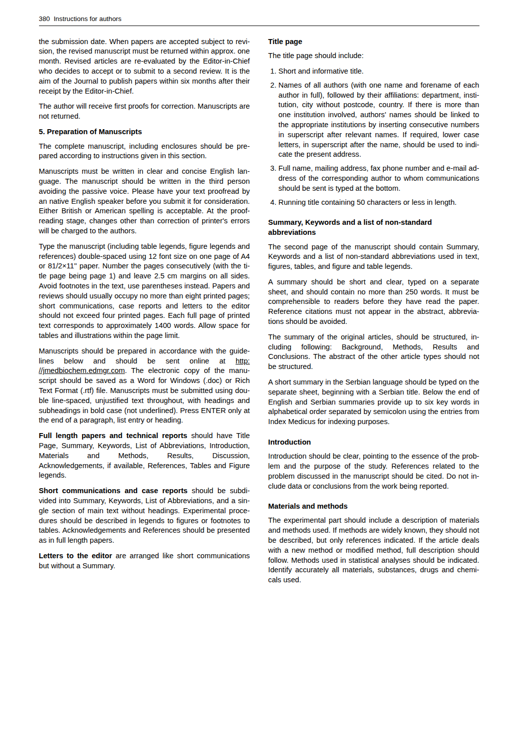380 Instructions for authors
the submission date. When papers are accepted subject to revision, the revised manuscript must be returned within approx. one month. Revised articles are re-evaluated by the Editor-in-Chief who decides to accept or to submit to a second review. It is the aim of the Journal to publish papers within six months after their receipt by the Editor-in-Chief.
The author will receive first proofs for correction. Manuscripts are not returned.
5. Preparation of Manuscripts
The complete manuscript, including enclosures should be prepared according to instructions given in this section.
Manuscripts must be written in clear and concise English language. The manuscript should be written in the third person avoiding the passive voice. Please have your text proofread by an native English speaker before you submit it for consideration. Either British or American spelling is acceptable. At the proofreading stage, changes other than correction of printer's errors will be charged to the authors.
Type the manuscript (including table legends, figure legends and references) double-spaced using 12 font size on one page of A4 or 81/2×11'' paper. Number the pages consecutively (with the title page being page 1) and leave 2.5 cm margins on all sides. Avoid footnotes in the text, use parentheses instead. Papers and reviews should usually occupy no more than eight printed pages; short communications, case reports and letters to the editor should not exceed four printed pages. Each full page of printed text corresponds to approximately 1400 words. Allow space for tables and illustrations within the page limit.
Manuscripts should be prepared in accordance with the guidelines below and should be sent online at http: //jmedbiochem.edmgr.com. The electronic copy of the manuscript should be saved as a Word for Windows (.doc) or Rich Text Format (.rtf) file. Manuscripts must be submitted using double line-spaced, unjustified text throughout, with headings and subheadings in bold case (not underlined). Press ENTER only at the end of a paragraph, list entry or heading.
Full length papers and technical reports should have Title Page, Summary, Keywords, List of Abbreviations, Introduction, Materials and Methods, Results, Discussion, Acknowledgements, if available, References, Tables and Figure legends.
Short communications and case reports should be subdivided into Summary, Keywords, List of Abbreviations, and a single section of main text without headings. Experimental procedures should be described in legends to figures or footnotes to tables. Acknowledgements and References should be presented as in full length papers.
Letters to the editor are arranged like short communications but without a Summary.
Title page
The title page should include:
Short and informative title.
Names of all authors (with one name and forename of each author in full), followed by their affiliations: department, institution, city without postcode, country. If there is more than one institution involved, authors' names should be linked to the appropriate institutions by inserting consecutive numbers in superscript after relevant names. If required, lower case letters, in superscript after the name, should be used to indicate the present address.
Full name, mailing address, fax phone number and e-mail address of the corresponding author to whom communications should be sent is typed at the bottom.
Running title containing 50 characters or less in length.
Summary, Keywords and a list of non-standard abbreviations
The second page of the manuscript should contain Summary, Keywords and a list of non-standard abbreviations used in text, figures, tables, and figure and table legends.
A summary should be short and clear, typed on a separate sheet, and should contain no more than 250 words. It must be comprehensible to readers before they have read the paper. Reference citations must not appear in the abstract, abbreviations should be avoided.
The summary of the original articles, should be structured, including following: Background, Methods, Results and Conclusions. The abstract of the other article types should not be structured.
A short summary in the Serbian language should be typed on the separate sheet, beginning with a Serbian title. Below the end of English and Serbian summaries provide up to six key words in alphabetical order separated by semicolon using the entries from Index Medicus for indexing purposes.
Introduction
Introduction should be clear, pointing to the essence of the problem and the purpose of the study. References related to the problem discussed in the manuscript should be cited. Do not include data or conclusions from the work being reported.
Materials and methods
The experimental part should include a description of materials and methods used. If methods are widely known, they should not be described, but only references indicated. If the article deals with a new method or modified method, full description should follow. Methods used in statistical analyses should be indicated. Identify accurately all materials, substances, drugs and chemicals used.